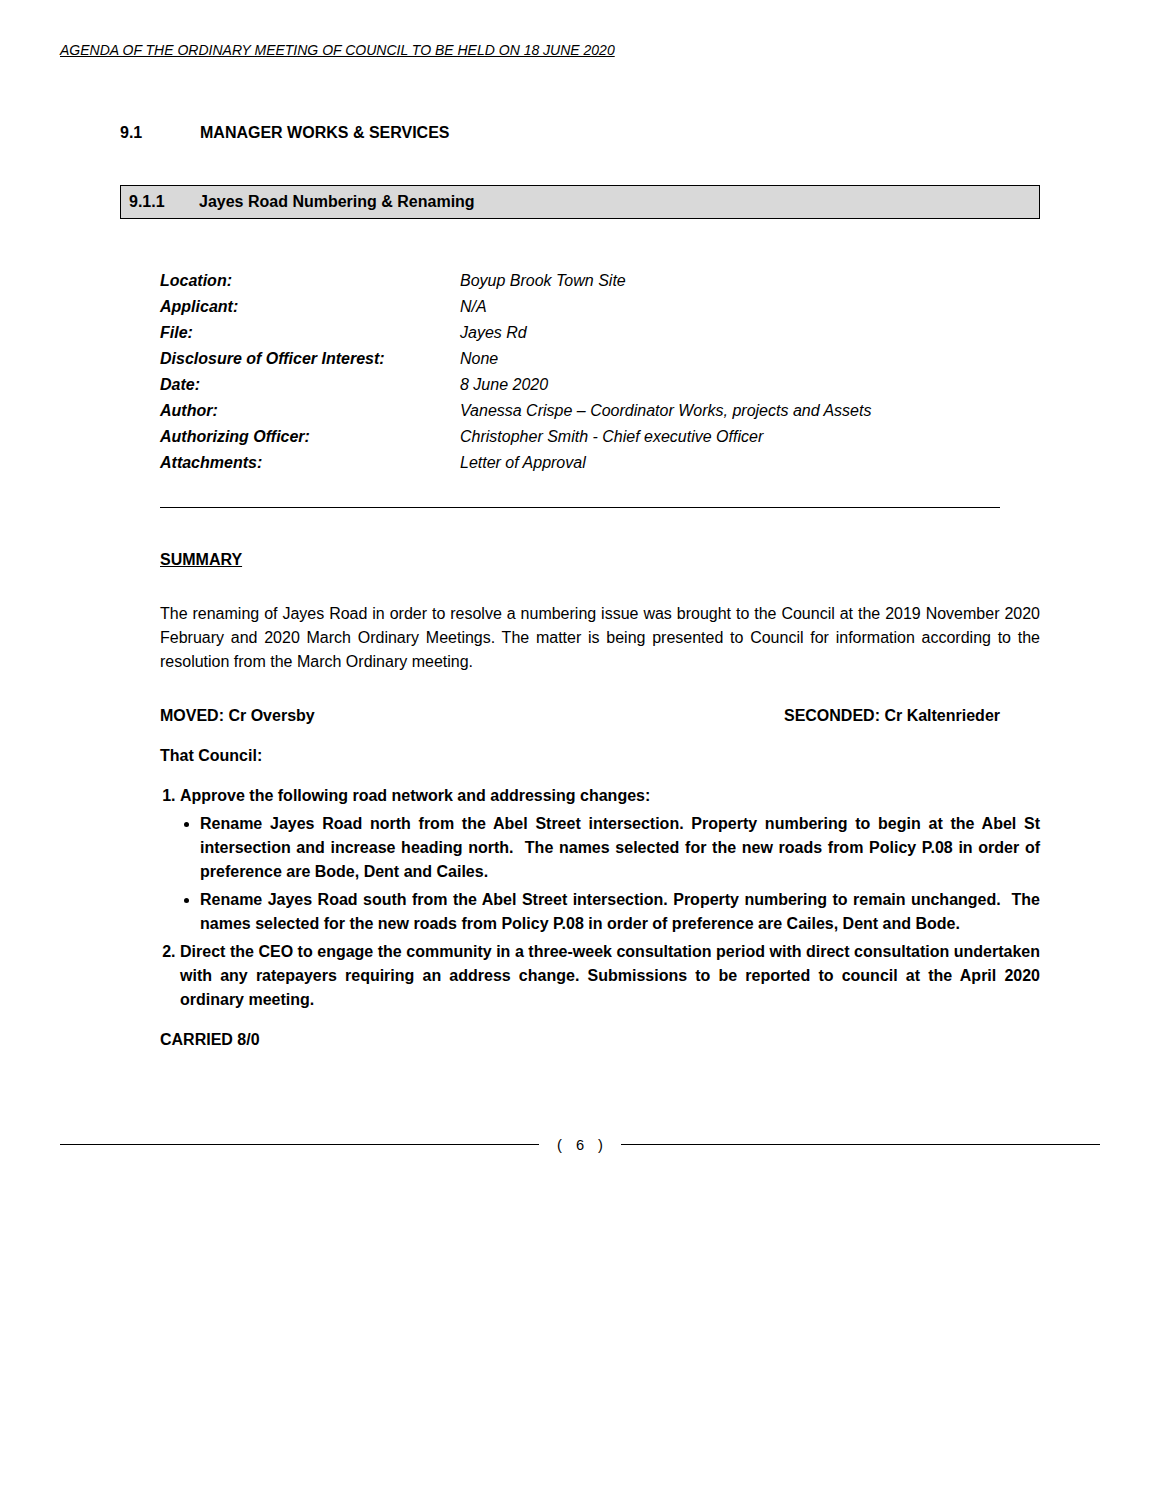AGENDA OF THE ORDINARY MEETING OF COUNCIL TO BE HELD ON 18 JUNE 2020
9.1 MANAGER WORKS & SERVICES
9.1.1 Jayes Road Numbering & Renaming
| Location: | Boyup Brook Town Site |
| Applicant: | N/A |
| File: | Jayes Rd |
| Disclosure of Officer Interest: | None |
| Date: | 8 June 2020 |
| Author: | Vanessa Crispe – Coordinator Works, projects and Assets |
| Authorizing Officer: | Christopher Smith - Chief executive Officer |
| Attachments: | Letter of Approval |
SUMMARY
The renaming of Jayes Road in order to resolve a numbering issue was brought to the Council at the 2019 November 2020 February and 2020 March Ordinary Meetings. The matter is being presented to Council for information according to the resolution from the March Ordinary meeting.
MOVED: Cr Oversby SECONDED: Cr Kaltenrieder
That Council:
Approve the following road network and addressing changes:
Rename Jayes Road north from the Abel Street intersection. Property numbering to begin at the Abel St intersection and increase heading north. The names selected for the new roads from Policy P.08 in order of preference are Bode, Dent and Cailes.
Rename Jayes Road south from the Abel Street intersection. Property numbering to remain unchanged. The names selected for the new roads from Policy P.08 in order of preference are Cailes, Dent and Bode.
Direct the CEO to engage the community in a three-week consultation period with direct consultation undertaken with any ratepayers requiring an address change. Submissions to be reported to council at the April 2020 ordinary meeting.
CARRIED 8/0
6